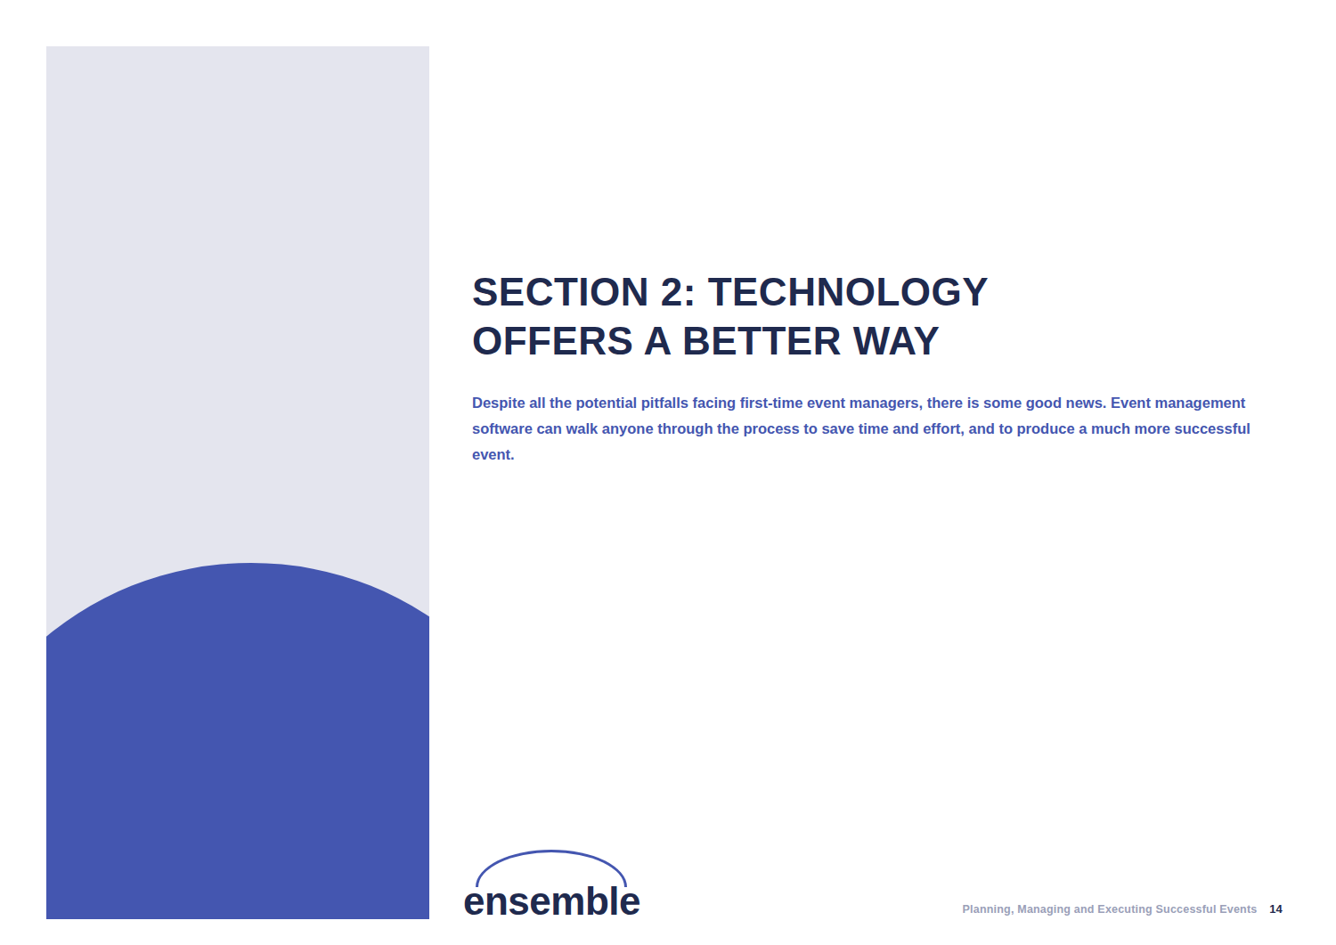Section 2: Technology
Offers a Better Way
Despite all the potential pitfalls facing first-time event managers, there is some good news. Event management software can walk anyone through the process to save time and effort, and to produce a much more successful event.
ensemble
Planning, Managing and Executing Successful Events 14